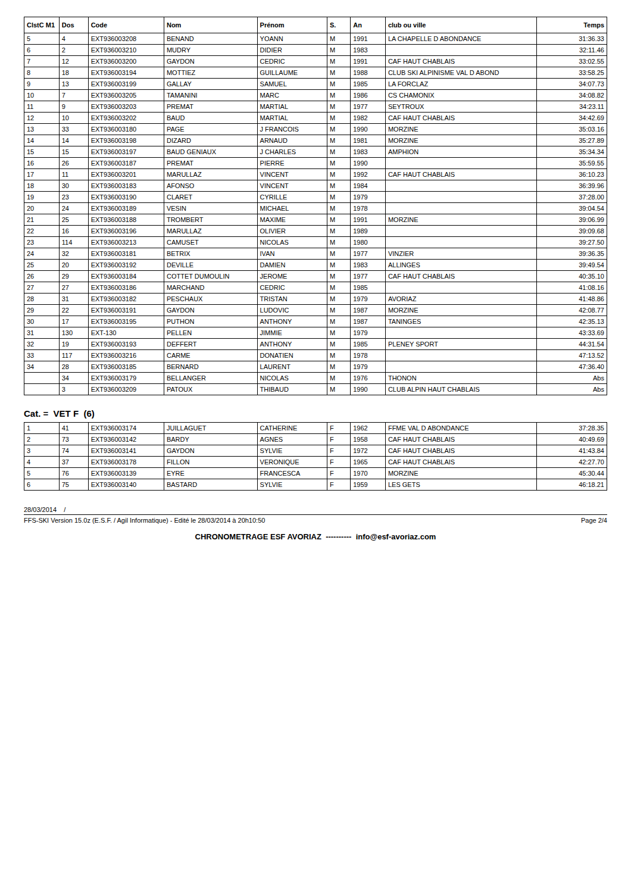| ClstC M1 | Dos | Code | Nom | Prénom | S. | An | club ou ville | Temps |
| --- | --- | --- | --- | --- | --- | --- | --- | --- |
| 5 | 4 | EXT936003208 | BENAND | YOANN | M | 1991 | LA CHAPELLE D ABONDANCE | 31:36.33 |
| 6 | 2 | EXT936003210 | MUDRY | DIDIER | M | 1983 | | 32:11.46 |
| 7 | 12 | EXT936003200 | GAYDON | CEDRIC | M | 1991 | CAF HAUT CHABLAIS | 33:02.55 |
| 8 | 18 | EXT936003194 | MOTTIEZ | GUILLAUME | M | 1988 | CLUB SKI ALPINISME VAL D ABOND | 33:58.25 |
| 9 | 13 | EXT936003199 | GALLAY | SAMUEL | M | 1985 | LA FORCLAZ | 34:07.73 |
| 10 | 7 | EXT936003205 | TAMANINI | MARC | M | 1986 | CS CHAMONIX | 34:08.82 |
| 11 | 9 | EXT936003203 | PREMAT | MARTIAL | M | 1977 | SEYTROUX | 34:23.11 |
| 12 | 10 | EXT936003202 | BAUD | MARTIAL | M | 1982 | CAF HAUT CHABLAIS | 34:42.69 |
| 13 | 33 | EXT936003180 | PAGE | J FRANCOIS | M | 1990 | MORZINE | 35:03.16 |
| 14 | 14 | EXT936003198 | DIZARD | ARNAUD | M | 1981 | MORZINE | 35:27.89 |
| 15 | 15 | EXT936003197 | BAUD GENIAUX | J CHARLES | M | 1983 | AMPHION | 35:34.34 |
| 16 | 26 | EXT936003187 | PREMAT | PIERRE | M | 1990 | | 35:59.55 |
| 17 | 11 | EXT936003201 | MARULLAZ | VINCENT | M | 1992 | CAF HAUT CHABLAIS | 36:10.23 |
| 18 | 30 | EXT936003183 | AFONSO | VINCENT | M | 1984 | | 36:39.96 |
| 19 | 23 | EXT936003190 | CLARET | CYRILLE | M | 1979 | | 37:28.00 |
| 20 | 24 | EXT936003189 | VESIN | MICHAEL | M | 1978 | | 39:04.54 |
| 21 | 25 | EXT936003188 | TROMBERT | MAXIME | M | 1991 | MORZINE | 39:06.99 |
| 22 | 16 | EXT936003196 | MARULLAZ | OLIVIER | M | 1989 | | 39:09.68 |
| 23 | 114 | EXT936003213 | CAMUSET | NICOLAS | M | 1980 | | 39:27.50 |
| 24 | 32 | EXT936003181 | BETRIX | IVAN | M | 1977 | VINZIER | 39:36.35 |
| 25 | 20 | EXT936003192 | DEVILLE | DAMIEN | M | 1983 | ALLINGES | 39:49.54 |
| 26 | 29 | EXT936003184 | COTTET DUMOULIN | JEROME | M | 1977 | CAF HAUT CHABLAIS | 40:35.10 |
| 27 | 27 | EXT936003186 | MARCHAND | CEDRIC | M | 1985 | | 41:08.16 |
| 28 | 31 | EXT936003182 | PESCHAUX | TRISTAN | M | 1979 | AVORIAZ | 41:48.86 |
| 29 | 22 | EXT936003191 | GAYDON | LUDOVIC | M | 1987 | MORZINE | 42:08.77 |
| 30 | 17 | EXT936003195 | PUTHON | ANTHONY | M | 1987 | TANINGES | 42:35.13 |
| 31 | 130 | EXT-130 | PELLEN | JIMMIE | M | 1979 | | 43:33.69 |
| 32 | 19 | EXT936003193 | DEFFERT | ANTHONY | M | 1985 | PLENEY SPORT | 44:31.54 |
| 33 | 117 | EXT936003216 | CARME | DONATIEN | M | 1978 | | 47:13.52 |
| 34 | 28 | EXT936003185 | BERNARD | LAURENT | M | 1979 | | 47:36.40 |
| | 34 | EXT936003179 | BELLANGER | NICOLAS | M | 1976 | THONON | Abs |
| | 3 | EXT936003209 | PATOUX | THIBAUD | M | 1990 | CLUB ALPIN HAUT CHABLAIS | Abs |
Cat. = VET F (6)
| 1 | 41 | EXT936003174 | JUILLAGUET | CATHERINE | F | 1962 | FFME VAL D ABONDANCE | 37:28.35 |
| 2 | 73 | EXT936003142 | BARDY | AGNES | F | 1958 | CAF HAUT CHABLAIS | 40:49.69 |
| 3 | 74 | EXT936003141 | GAYDON | SYLVIE | F | 1972 | CAF HAUT CHABLAIS | 41:43.84 |
| 4 | 37 | EXT936003178 | FILLON | VERONIQUE | F | 1965 | CAF HAUT CHABLAIS | 42:27.70 |
| 5 | 76 | EXT936003139 | EYRE | FRANCESCA | F | 1970 | MORZINE | 45:30.44 |
| 6 | 75 | EXT936003140 | BASTARD | SYLVIE | F | 1959 | LES GETS | 46:18.21 |
28/03/2014 /
FFS-SKI Version 15.0z (E.S.F. / Agil Informatique) - Edité le 28/03/2014 à 20h10:50 Page 2/4
CHRONOMETRAGE ESF AVORIAZ ---------- info@esf-avoriaz.com